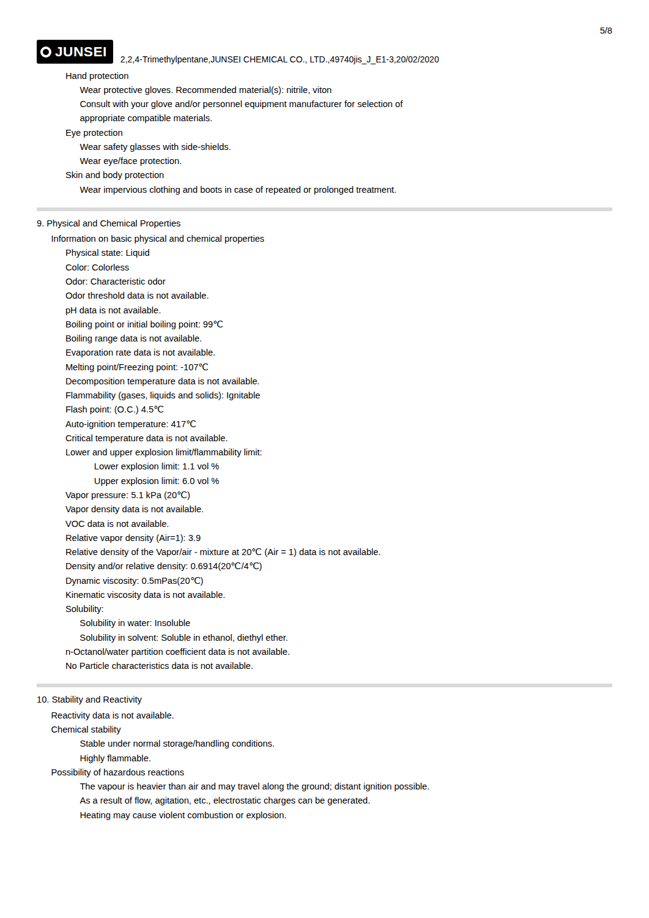5/8
JUNSEI 2,2,4-Trimethylpentane,JUNSEI CHEMICAL CO., LTD.,49740jis_J_E1-3,20/02/2020
Hand protection
Wear protective gloves. Recommended material(s): nitrile, viton
Consult with your glove and/or personnel equipment manufacturer for selection of
appropriate compatible materials.
Eye protection
Wear safety glasses with side-shields.
Wear eye/face protection.
Skin and body protection
Wear impervious clothing and boots in case of repeated or prolonged treatment.
9. Physical and Chemical Properties
Information on basic physical and chemical properties
Physical state: Liquid
Color: Colorless
Odor: Characteristic odor
Odor threshold data is not available.
pH data is not available.
Boiling point or initial boiling point: 99℃
Boiling range data is not available.
Evaporation rate data is not available.
Melting point/Freezing point: -107℃
Decomposition temperature data is not available.
Flammability (gases, liquids and solids): Ignitable
Flash point: (O.C.) 4.5℃
Auto-ignition temperature: 417℃
Critical temperature data is not available.
Lower and upper explosion limit/flammability limit:
Lower explosion limit: 1.1 vol %
Upper explosion limit: 6.0 vol %
Vapor pressure: 5.1 kPa (20℃)
Vapor density data is not available.
VOC data is not available.
Relative vapor density (Air=1): 3.9
Relative density of the Vapor/air - mixture at 20℃ (Air = 1) data is not available.
Density and/or relative density: 0.6914(20℃/4℃)
Dynamic viscosity: 0.5mPas(20℃)
Kinematic viscosity data is not available.
Solubility:
Solubility in water: Insoluble
Solubility in solvent: Soluble in ethanol, diethyl ether.
n-Octanol/water partition coefficient data is not available.
No Particle characteristics data is not available.
10. Stability and Reactivity
Reactivity data is not available.
Chemical stability
Stable under normal storage/handling conditions.
Highly flammable.
Possibility of hazardous reactions
The vapour is heavier than air and may travel along the ground; distant ignition possible.
As a result of flow, agitation, etc., electrostatic charges can be generated.
Heating may cause violent combustion or explosion.